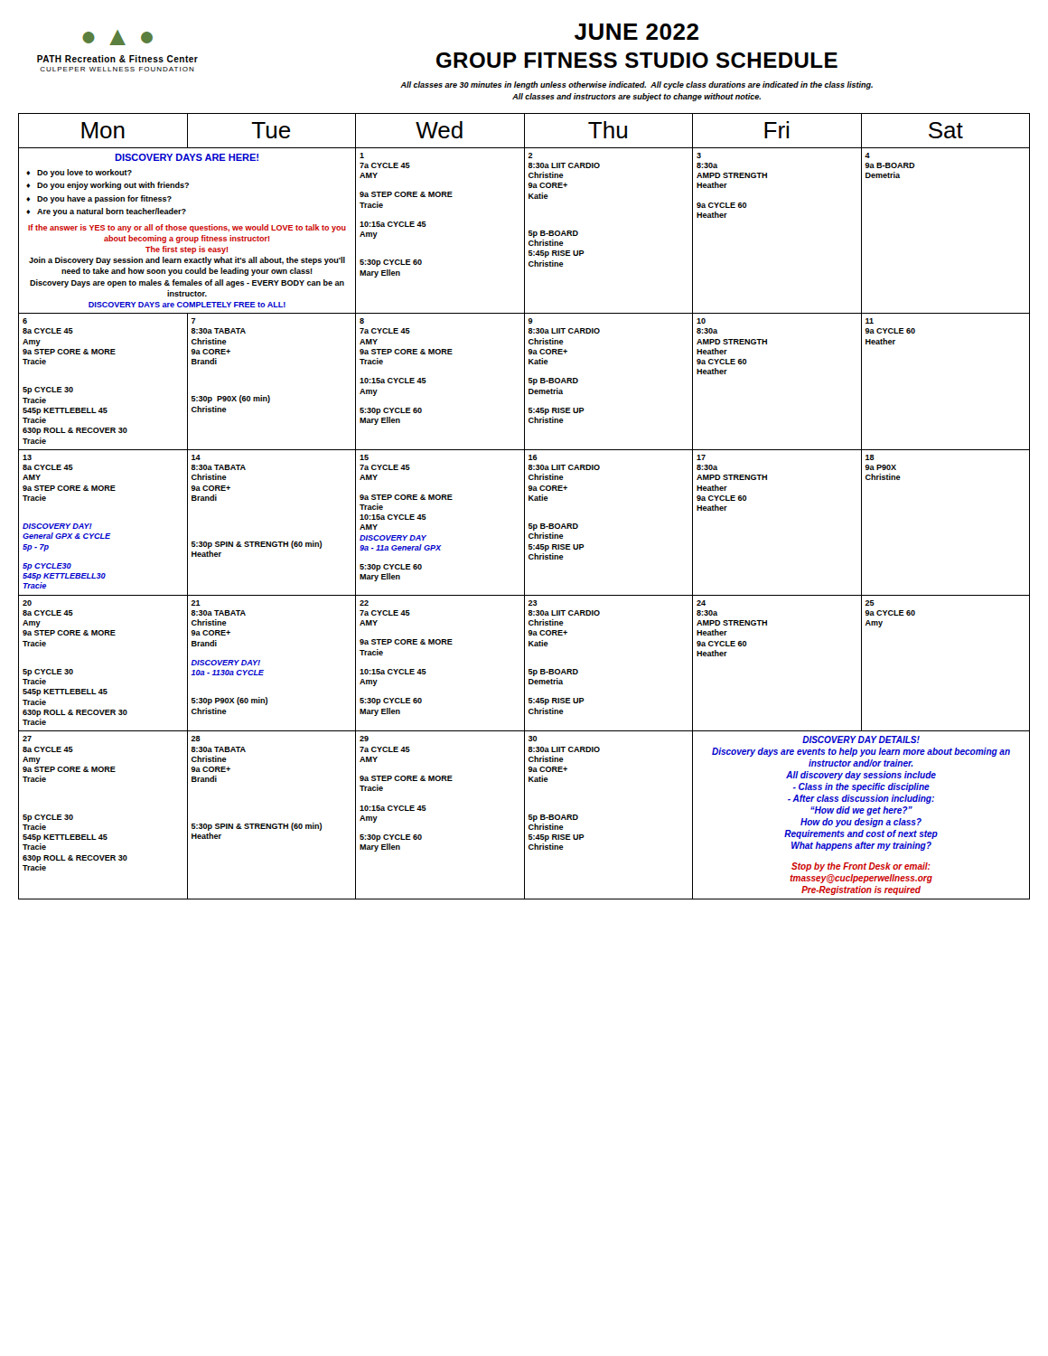● ▲ ●
PATH Recreation & Fitness Center
CULPEPER WELLNESS FOUNDATION
JUNE 2022
GROUP FITNESS STUDIO SCHEDULE
All classes are 30 minutes in length unless otherwise indicated. All cycle class durations are indicated in the class listing.
All classes and instructors are subject to change without notice.
| Mon | Tue | Wed | Thu | Fri | Sat |
| --- | --- | --- | --- | --- | --- |
| DISCOVERY DAYS ARE HERE! Do you love to workout? Do you enjoy working out with friends? Do you have a passion for fitness? Are you a natural born teacher/leader? If the answer is YES to any or all of those questions, we would LOVE to talk to you about becoming a group fitness instructor! The first step is easy! Join a Discovery Day session and learn exactly what it's all about, the steps you'll need to take and how soon you could be leading your own class! Discovery Days are open to males & females of all ages - EVERY BODY can be an instructor. DISCOVERY DAYS are COMPLETELY FREE to ALL! | 1 7a CYCLE 45 AMY 9a STEP CORE & MORE Tracie 10:15a CYCLE 45 Amy 5:30p CYCLE 60 Mary Ellen | 2 8:30a LIIT CARDIO Christine 9a CORE+ Katie 5p B-BOARD Christine 5:45p RISE UP Christine | 3 8:30a AMPD STRENGTH Heather 9a CYCLE 60 Heather | 4 9a B-BOARD Demetria |
| 6 8a CYCLE 45 Amy 9a STEP CORE & MORE Tracie 5p CYCLE 30 Tracie 545p KETTLEBELL 45 Tracie 630p ROLL & RECOVER 30 Tracie | 7 8:30a TABATA Christine 9a CORE+ Brandi 5:30p P90X (60 min) Christine | 8 7a CYCLE 45 AMY 9a STEP CORE & MORE Tracie 10:15a CYCLE 45 Amy 5:30p CYCLE 60 Mary Ellen | 9 8:30a LIIT CARDIO Christine 9a CORE+ Katie 5p B-BOARD Demetria 5:45p RISE UP Christine | 10 8:30a AMPD STRENGTH Heather 9a CYCLE 60 Heather | 11 9a CYCLE 60 Heather |
| 13 8a CYCLE 45 AMY 9a STEP CORE & MORE Tracie DISCOVERY DAY! General GPX & CYCLE 5p - 7p 5p CYCLE30 545p KETTLEBELL30 Tracie | 14 8:30a TABATA Christine 9a CORE+ Brandi 5:30p SPIN & STRENGTH (60 min) Heather | 15 7a CYCLE 45 AMY 9a STEP CORE & MORE Tracie 10:15a CYCLE 45 AMY DISCOVERY DAY 9a - 11a General GPX 5:30p CYCLE 60 Mary Ellen | 16 8:30a LIIT CARDIO Christine 9a CORE+ Katie 5p B-BOARD Christine 5:45p RISE UP Christine | 17 8:30a AMPD STRENGTH Heather 9a CYCLE 60 Heather | 18 9a P90X Christine |
| 20 8a CYCLE 45 Amy 9a STEP CORE & MORE Tracie 5p CYCLE 30 Tracie 545p KETTLEBELL 45 Tracie 630p ROLL & RECOVER 30 Tracie | 21 8:30a TABATA Christine 9a CORE+ Brandi DISCOVERY DAY! 10a - 1130a CYCLE 5:30p P90X (60 min) Christine | 22 7a CYCLE 45 AMY 9a STEP CORE & MORE Tracie 10:15a CYCLE 45 Amy 5:30p CYCLE 60 Mary Ellen | 23 8:30a LIIT CARDIO Christine 9a CORE+ Katie 5p B-BOARD Demetria 5:45p RISE UP Christine | 24 8:30a AMPD STRENGTH Heather 9a CYCLE 60 Heather | 25 9a CYCLE 60 Amy |
| 27 8a CYCLE 45 Amy 9a STEP CORE & MORE Tracie 5p CYCLE 30 Tracie 545p KETTLEBELL 45 Tracie 630p ROLL & RECOVER 30 Tracie | 28 8:30a TABATA Christine 9a CORE+ Brandi 5:30p SPIN & STRENGTH (60 min) Heather | 29 7a CYCLE 45 AMY 9a STEP CORE & MORE Tracie 10:15a CYCLE 45 Amy 5:30p CYCLE 60 Mary Ellen | 30 8:30a LIIT CARDIO Christine 9a CORE+ Katie 5p B-BOARD Christine 5:45p RISE UP Christine | DISCOVERY DAY DETAILS! Discovery days are events to help you learn more about becoming an instructor and/or trainer. All discovery day sessions include - Class in the specific discipline - After class discussion including: “How did we get here?” How do you design a class? Requirements and cost of next step What happens after my training? Stop by the Front Desk or email: tmassey@cuclpeperwellness.org Pre-Registration is required |